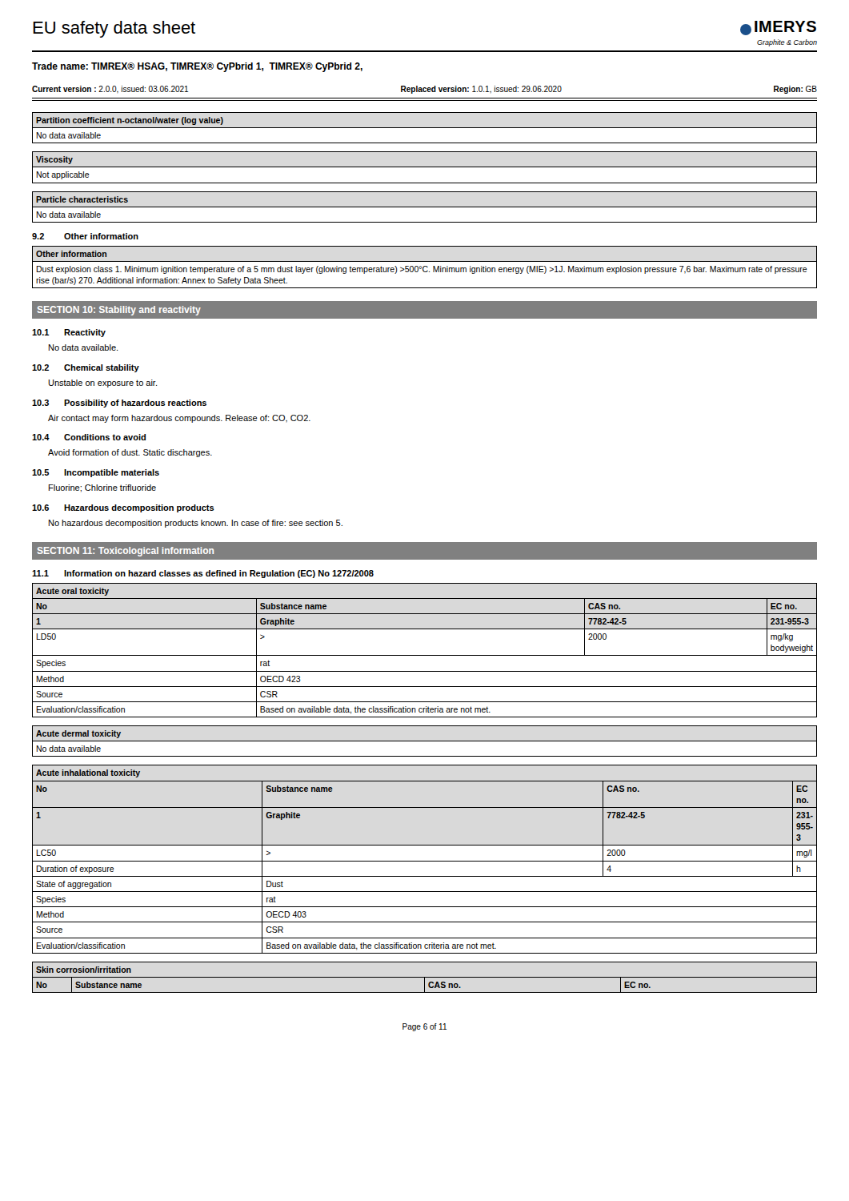EU safety data sheet
IMERYS
Graphite & Carbon
Trade name: TIMREX® HSAG, TIMREX® CyPbrid 1, TIMREX® CyPbrid 2,
Current version : 2.0.0, issued: 03.06.2021
Replaced version: 1.0.1, issued: 29.06.2020
Region: GB
| Partition coefficient n-octanol/water (log value) |
| No data available |
| Viscosity |
| Not applicable |
| Particle characteristics |
| No data available |
9.2 Other information
| Other information |
| Dust explosion class 1. Minimum ignition temperature of a 5 mm dust layer (glowing temperature) >500°C. Minimum ignition energy (MIE) >1J. Maximum explosion pressure 7,6 bar. Maximum rate of pressure rise (bar/s) 270. Additional information: Annex to Safety Data Sheet. |
SECTION 10: Stability and reactivity
10.1 Reactivity
No data available.
10.2 Chemical stability
Unstable on exposure to air.
10.3 Possibility of hazardous reactions
Air contact may form hazardous compounds. Release of: CO, CO2.
10.4 Conditions to avoid
Avoid formation of dust. Static discharges.
10.5 Incompatible materials
Fluorine; Chlorine trifluoride
10.6 Hazardous decomposition products
No hazardous decomposition products known. In case of fire: see section 5.
SECTION 11: Toxicological information
11.1 Information on hazard classes as defined in Regulation (EC) No 1272/2008
| Acute oral toxicity |
| No | Substance name | CAS no. | EC no. |
| 1 | Graphite | 7782-42-5 | 231-955-3 |
| LD50 | > | 2000 | mg/kg bodyweight |
| Species | rat |
| Method | OECD 423 |
| Source | CSR |
| Evaluation/classification | Based on available data, the classification criteria are not met. |
| Acute dermal toxicity |
| No data available |
| Acute inhalational toxicity |
| No | Substance name | CAS no. | EC no. |
| 1 | Graphite | 7782-42-5 | 231-955-3 |
| LC50 | > | 2000 | mg/l |
| Duration of exposure | | 4 | h |
| State of aggregation | Dust |
| Species | rat |
| Method | OECD 403 |
| Source | CSR |
| Evaluation/classification | Based on available data, the classification criteria are not met. |
| Skin corrosion/irritation |
| No | Substance name | CAS no. | EC no. |
Page 6 of 11